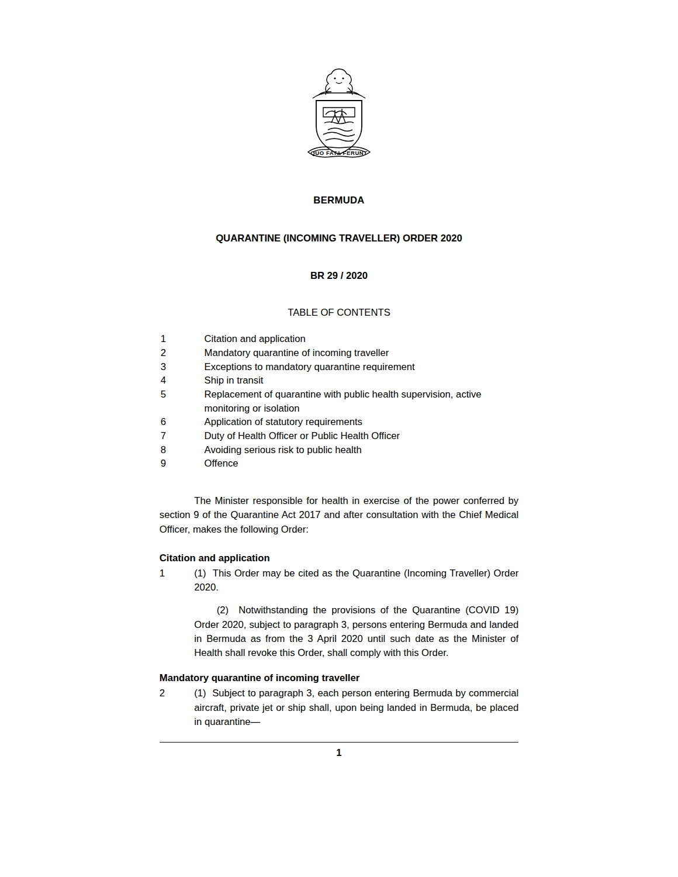QUO FATA FERUNT
BERMUDA
QUARANTINE (INCOMING TRAVELLER) ORDER 2020
BR 29 / 2020
TABLE OF CONTENTS
| 1 | Citation and application |
| 2 | Mandatory quarantine of incoming traveller |
| 3 | Exceptions to mandatory quarantine requirement |
| 4 | Ship in transit |
| 5 | Replacement of quarantine with public health supervision, active monitoring or isolation |
| 6 | Application of statutory requirements |
| 7 | Duty of Health Officer or Public Health Officer |
| 8 | Avoiding serious risk to public health |
| 9 | Offence |
The Minister responsible for health in exercise of the power conferred by section 9 of the Quarantine Act 2017 and after consultation with the Chief Medical Officer, makes the following Order:
Citation and application
1
(1) This Order may be cited as the Quarantine (Incoming Traveller) Order 2020.
(2) Notwithstanding the provisions of the Quarantine (COVID 19) Order 2020, subject to paragraph 3, persons entering Bermuda and landed in Bermuda as from the 3 April 2020 until such date as the Minister of Health shall revoke this Order, shall comply with this Order.
Mandatory quarantine of incoming traveller
2
(1) Subject to paragraph 3, each person entering Bermuda by commercial aircraft, private jet or ship shall, upon being landed in Bermuda, be placed in quarantine—
1